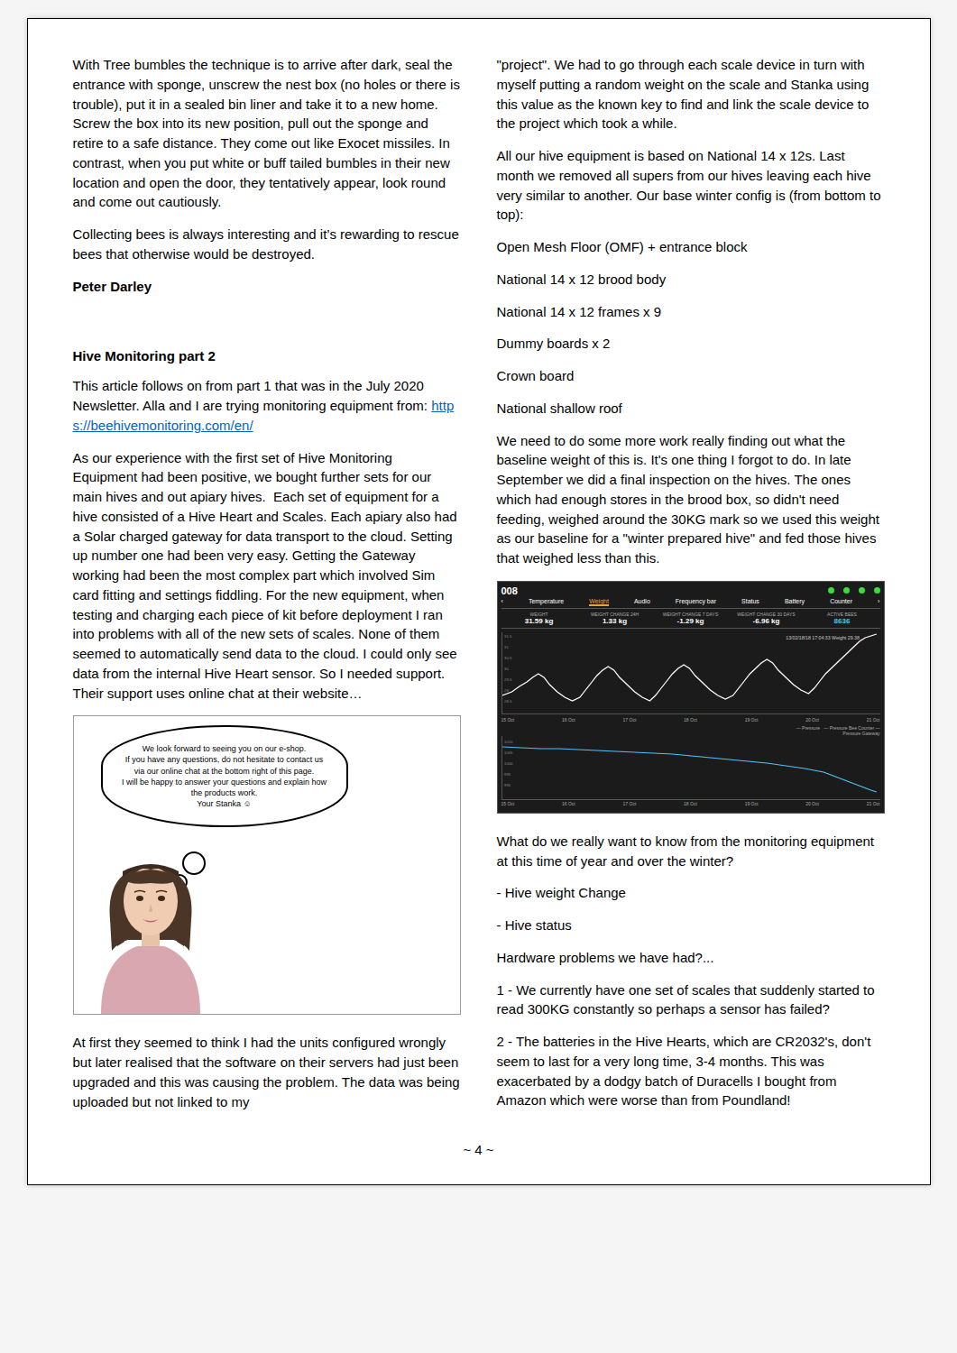With Tree bumbles the technique is to arrive after dark, seal the entrance with sponge, unscrew the nest box (no holes or there is trouble), put it in a sealed bin liner and take it to a new home. Screw the box into its new position, pull out the sponge and retire to a safe distance. They come out like Exocet missiles. In contrast, when you put white or buff tailed bumbles in their new location and open the door, they tentatively appear, look round and come out cautiously.
Collecting bees is always interesting and it’s rewarding to rescue bees that otherwise would be destroyed.
Peter Darley
Hive Monitoring part 2
This article follows on from part 1 that was in the July 2020 Newsletter. Alla and I are trying monitoring equipment from: https://beehivemonitoring.com/en/
As our experience with the first set of Hive Monitoring Equipment had been positive, we bought further sets for our main hives and out apiary hives. Each set of equipment for a hive consisted of a Hive Heart and Scales. Each apiary also had a Solar charged gateway for data transport to the cloud. Setting up number one had been very easy. Getting the Gateway working had been the most complex part which involved Sim card fitting and settings fiddling. For the new equipment, when testing and charging each piece of kit before deployment I ran into problems with all of the new sets of scales. None of them seemed to automatically send data to the cloud. I could only see data from the internal Hive Heart sensor. So I needed support. Their support uses online chat at their website…
We look forward to seeing you on our e-shop.
If you have any questions, do not hesitate to contact us via our online chat at the bottom right of this page.
I will be happy to answer your questions and explain how the products work.
Your Stanka ☺
At first they seemed to think I had the units configured wrongly but later realised that the software on their servers had just been upgraded and this was causing the problem. The data was being uploaded but not linked to my
"project". We had to go through each scale device in turn with myself putting a random weight on the scale and Stanka using this value as the known key to find and link the scale device to the project which took a while.
All our hive equipment is based on National 14 x 12s. Last month we removed all supers from our hives leaving each hive very similar to another. Our base winter config is (from bottom to top):
Open Mesh Floor (OMF) + entrance block
National 14 x 12 brood body
National 14 x 12 frames x 9
Dummy boards x 2
Crown board
National shallow roof
We need to do some more work really finding out what the baseline weight of this is. It's one thing I forgot to do. In late September we did a final inspection on the hives. The ones which had enough stores in the brood box, so didn't need feeding, weighed around the 30KG mark so we used this weight as our baseline for a "winter prepared hive" and fed those hives that weighed less than this.
008
‹ Temperature Weight Audio Frequency bar Status Battery Counter ›
WEIGHT 31.59 kg
WEIGHT CHANGE 24H 1.33 kg
WEIGHT CHANGE 7 DAYS-1.29 kg
WEIGHT CHANGE 30 DAYS-6.96 kg
ACTIVE BEES 8636
13/02/18/18 17:04:33 Weight 29.38 31.5 31 30.5 30 29.5 29 28.5
15 Oct 16 Oct 17 Oct 18 Oct 19 Oct 20 Oct 21 Oct
— Pressure — Pressure Bee Counter —
Pressure Gateway
1010 1005 1000 995 990
15 Oct 16 Oct 17 Oct 18 Oct 19 Oct 20 Oct 21 Oct
What do we really want to know from the monitoring equipment at this time of year and over the winter?
- Hive weight Change
- Hive status
Hardware problems we have had?...
1 - We currently have one set of scales that suddenly started to read 300KG constantly so perhaps a sensor has failed?
2 - The batteries in the Hive Hearts, which are CR2032's, don't seem to last for a very long time, 3-4 months. This was exacerbated by a dodgy batch of Duracells I bought from Amazon which were worse than from Poundland!
~ 4 ~